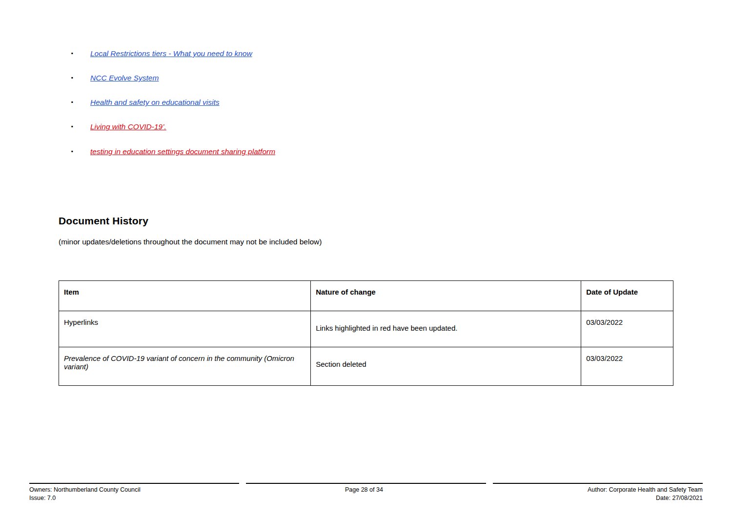Local Restrictions tiers - What you need to know
NCC Evolve System
Health and safety on educational visits
Living with COVID-19’.
testing in education settings document sharing platform
Document History
(minor updates/deletions throughout the document may not be included below)
| Item | Nature of change | Date of Update |
| --- | --- | --- |
| Hyperlinks | Links highlighted in red have been updated. | 03/03/2022 |
| Prevalence of COVID-19 variant of concern in the community (Omicron variant) | Section deleted | 03/03/2022 |
Owners: Northumberland County Council
Issue: 7.0
Page 28 of 34
Author: Corporate Health and Safety Team
Date: 27/08/2021